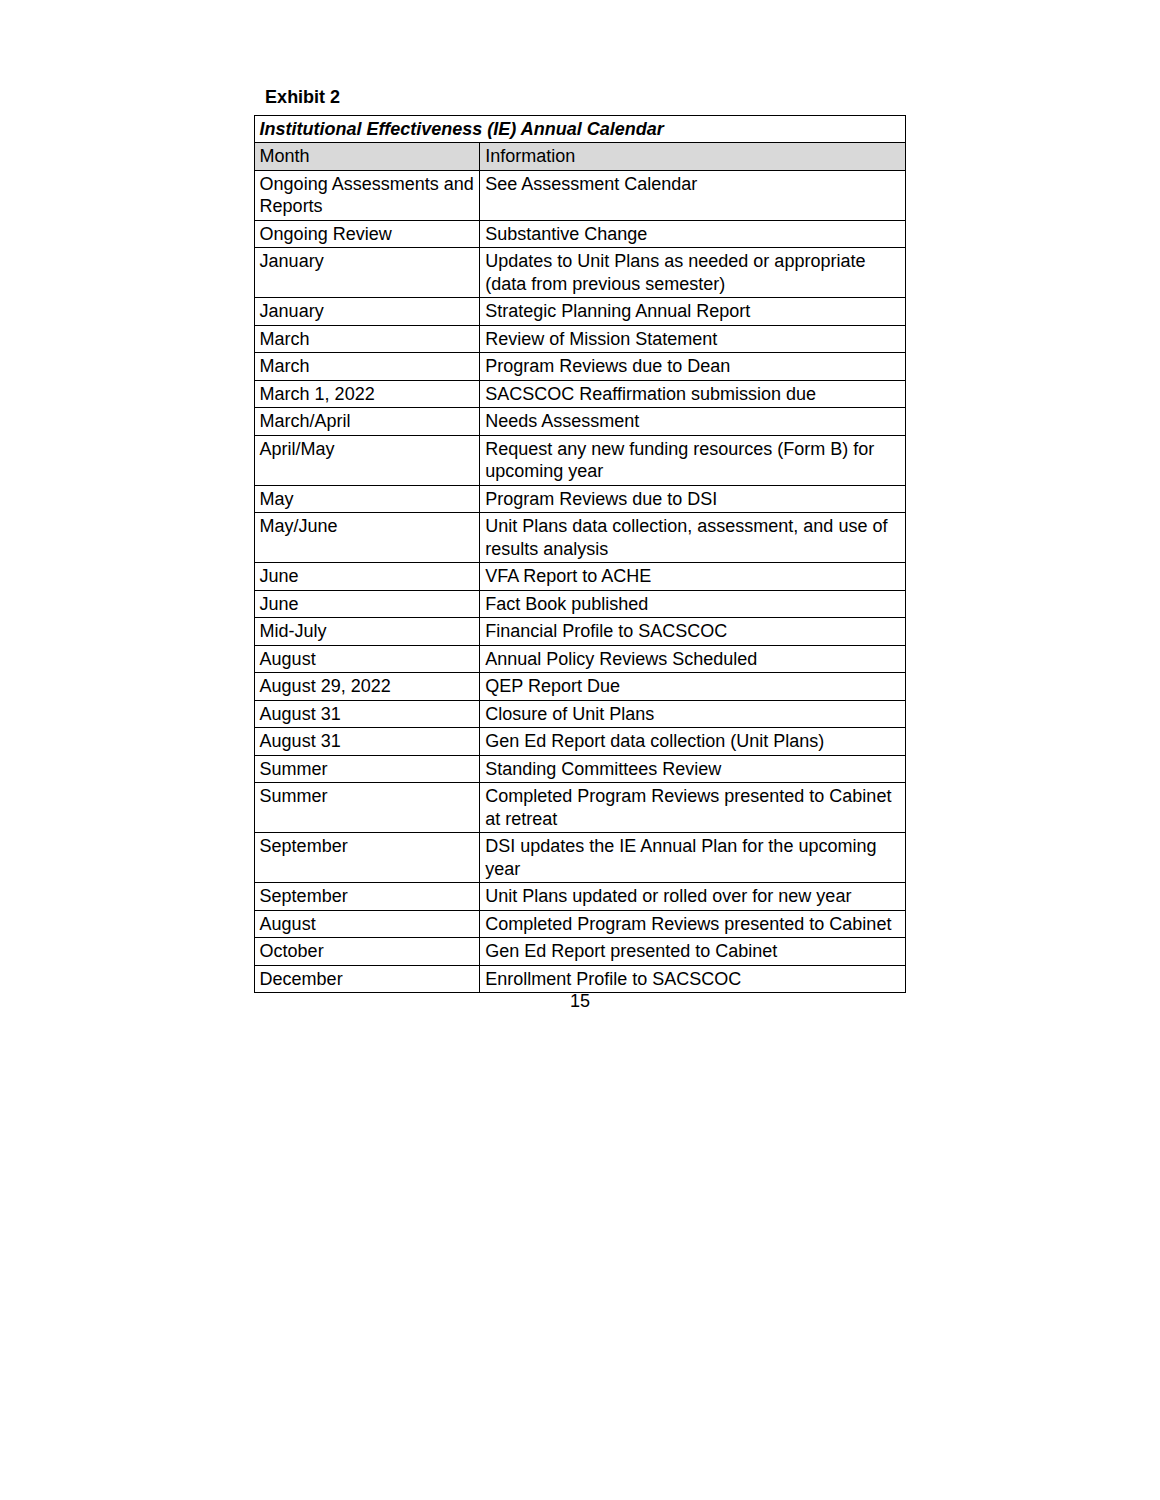Exhibit 2
| Institutional Effectiveness (IE) Annual Calendar |
| Month | Information |
| Ongoing Assessments and Reports | See Assessment Calendar |
| Ongoing Review | Substantive Change |
| January | Updates to Unit Plans as needed or appropriate (data from previous semester) |
| January | Strategic Planning Annual Report |
| March | Review of Mission Statement |
| March | Program Reviews due to Dean |
| March 1, 2022 | SACSCOC Reaffirmation submission due |
| March/April | Needs Assessment |
| April/May | Request any new funding resources (Form B) for upcoming year |
| May | Program Reviews due to DSI |
| May/June | Unit Plans data collection, assessment, and use of results analysis |
| June | VFA Report to ACHE |
| June | Fact Book published |
| Mid-July | Financial Profile to SACSCOC |
| August | Annual Policy Reviews Scheduled |
| August 29, 2022 | QEP Report Due |
| August 31 | Closure of Unit Plans |
| August 31 | Gen Ed Report data collection (Unit Plans) |
| Summer | Standing Committees Review |
| Summer | Completed Program Reviews presented to Cabinet at retreat |
| September | DSI updates the IE Annual Plan for the upcoming year |
| September | Unit Plans updated or rolled over for new year |
| August | Completed Program Reviews presented to Cabinet |
| October | Gen Ed Report presented to Cabinet |
| December | Enrollment Profile to SACSCOC |
15